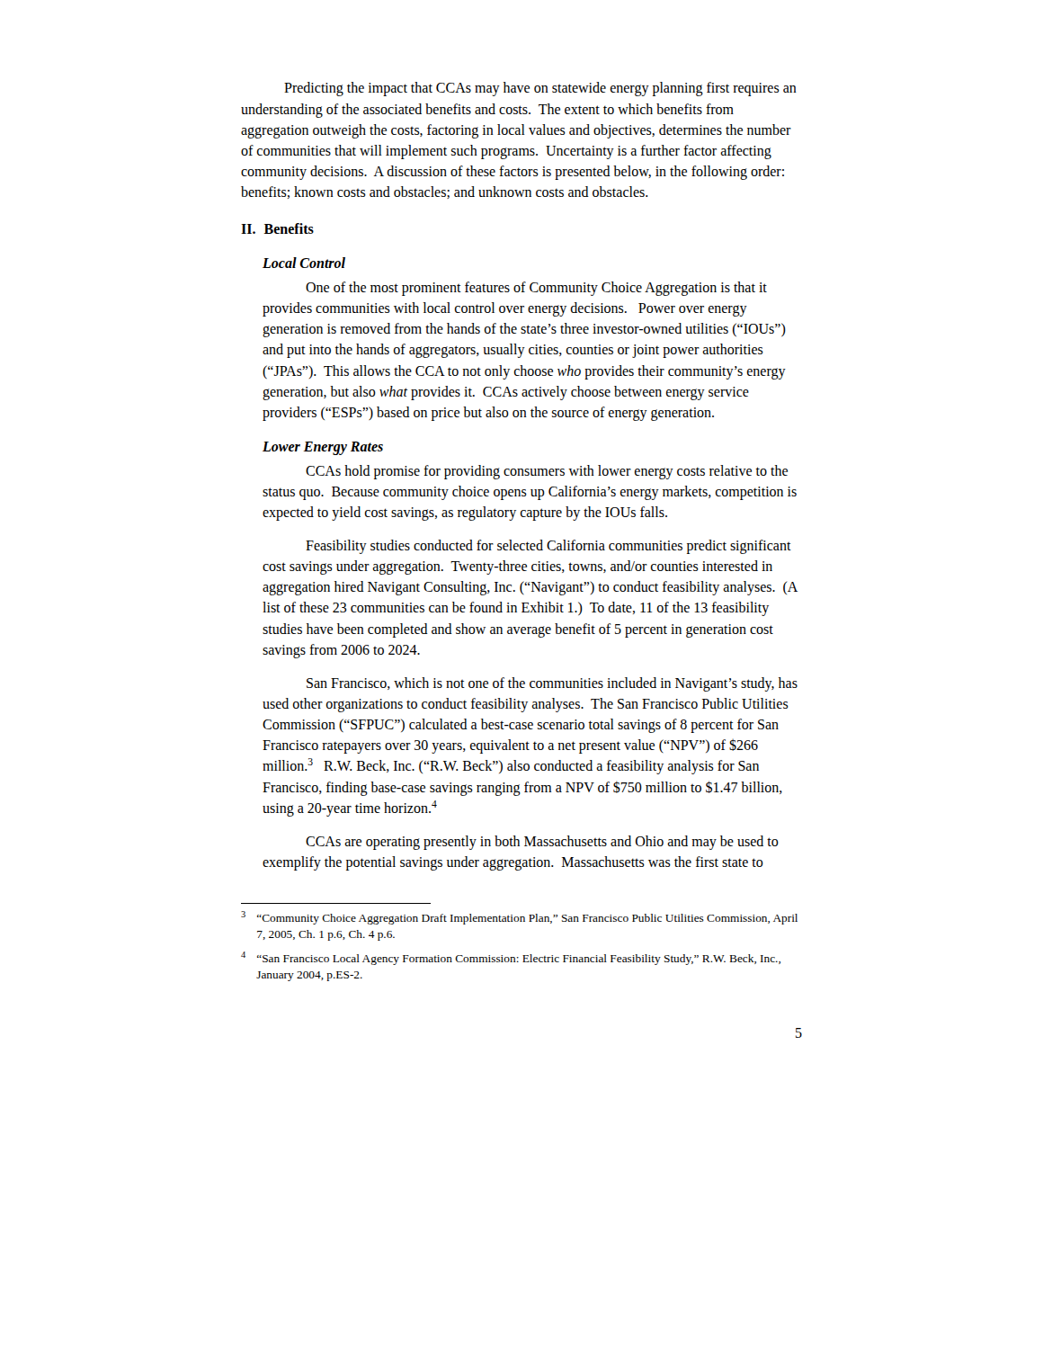Predicting the impact that CCAs may have on statewide energy planning first requires an understanding of the associated benefits and costs. The extent to which benefits from aggregation outweigh the costs, factoring in local values and objectives, determines the number of communities that will implement such programs. Uncertainty is a further factor affecting community decisions. A discussion of these factors is presented below, in the following order: benefits; known costs and obstacles; and unknown costs and obstacles.
II. Benefits
Local Control
One of the most prominent features of Community Choice Aggregation is that it provides communities with local control over energy decisions. Power over energy generation is removed from the hands of the state’s three investor-owned utilities (“IOUs”) and put into the hands of aggregators, usually cities, counties or joint power authorities (“JPAs”). This allows the CCA to not only choose who provides their community’s energy generation, but also what provides it. CCAs actively choose between energy service providers (“ESPs”) based on price but also on the source of energy generation.
Lower Energy Rates
CCAs hold promise for providing consumers with lower energy costs relative to the status quo. Because community choice opens up California’s energy markets, competition is expected to yield cost savings, as regulatory capture by the IOUs falls.
Feasibility studies conducted for selected California communities predict significant cost savings under aggregation. Twenty-three cities, towns, and/or counties interested in aggregation hired Navigant Consulting, Inc. (“Navigant”) to conduct feasibility analyses. (A list of these 23 communities can be found in Exhibit 1.) To date, 11 of the 13 feasibility studies have been completed and show an average benefit of 5 percent in generation cost savings from 2006 to 2024.
San Francisco, which is not one of the communities included in Navigant’s study, has used other organizations to conduct feasibility analyses. The San Francisco Public Utilities Commission (“SFPUC”) calculated a best-case scenario total savings of 8 percent for San Francisco ratepayers over 30 years, equivalent to a net present value (“NPV”) of $266 million.3 R.W. Beck, Inc. (“R.W. Beck”) also conducted a feasibility analysis for San Francisco, finding base-case savings ranging from a NPV of $750 million to $1.47 billion, using a 20-year time horizon.4
CCAs are operating presently in both Massachusetts and Ohio and may be used to exemplify the potential savings under aggregation. Massachusetts was the first state to
3“Community Choice Aggregation Draft Implementation Plan,” San Francisco Public Utilities Commission, April 7, 2005, Ch. 1 p.6, Ch. 4 p.6.
4“San Francisco Local Agency Formation Commission: Electric Financial Feasibility Study,” R.W. Beck, Inc., January 2004, p.ES-2.
5